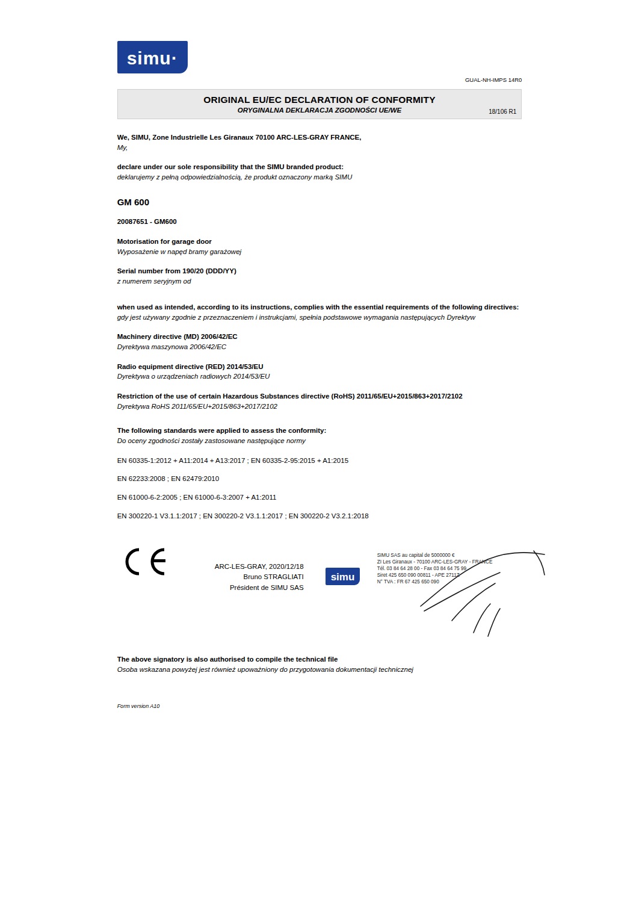simu·
GUAL-NH-IMPS 14R0
ORIGINAL EU/EC DECLARATION OF CONFORMITY
ORYGINALNA DEKLARACJA ZGODNOŚCI UE/WE
18/106 R1
We, SIMU, Zone Industrielle Les Giranaux 70100 ARC-LES-GRAY FRANCE,
My,
declare under our sole responsibility that the SIMU branded product:
deklarujemy z pełną odpowiedzialnością, że produkt oznaczony marką SIMU
GM 600
20087651 - GM600
Motorisation for garage door
Wyposażenie w napęd bramy garażowej
Serial number from 190/20 (DDD/YY)
z numerem seryjnym od
when used as intended, according to its instructions, complies with the essential requirements of the following directives:
gdy jest używany zgodnie z przeznaczeniem i instrukcjami, spełnia podstawowe wymagania następujących Dyrektyw
Machinery directive (MD) 2006/42/EC
Dyrektywa maszynowa 2006/42/EC
Radio equipment directive (RED) 2014/53/EU
Dyrektywa o urządzeniach radiowych 2014/53/EU
Restriction of the use of certain Hazardous Substances directive (RoHS) 2011/65/EU+2015/863+2017/2102
Dyrektywa RoHS 2011/65/EU+2015/863+2017/2102
The following standards were applied to assess the conformity:
Do oceny zgodności zostały zastosowane następujące normy
EN 60335‑1:2012 + A11:2014 + A13:2017 ; EN 60335‑2‑95:2015 + A1:2015
EN 62233:2008 ; EN 62479:2010
EN 61000‑6‑2:2005 ; EN 61000‑6‑3:2007 + A1:2011
EN 300220‑1 V3.1.1:2017 ; EN 300220‑2 V3.1.1:2017 ; EN 300220‑2 V3.2.1:2018
ARC-LES-GRAY, 2020/12/18
Bruno STRAGLIATI
Président de SIMU SAS
simu
SIMU SAS au capital de 5000000 €
ZI Les Giranaux - 70100 ARC-LES-GRAY - FRANCE
Tél. 03 84 64 28 00 - Fax 03 84 64 75 99
Siret 425 650 090 00811 - APE 2711Z
N° TVA : FR 67 425 650 090
The above signatory is also authorised to compile the technical file
Osoba wskazana powyżej jest również upoważniony do przygotowania dokumentacji technicznej
Form version A10